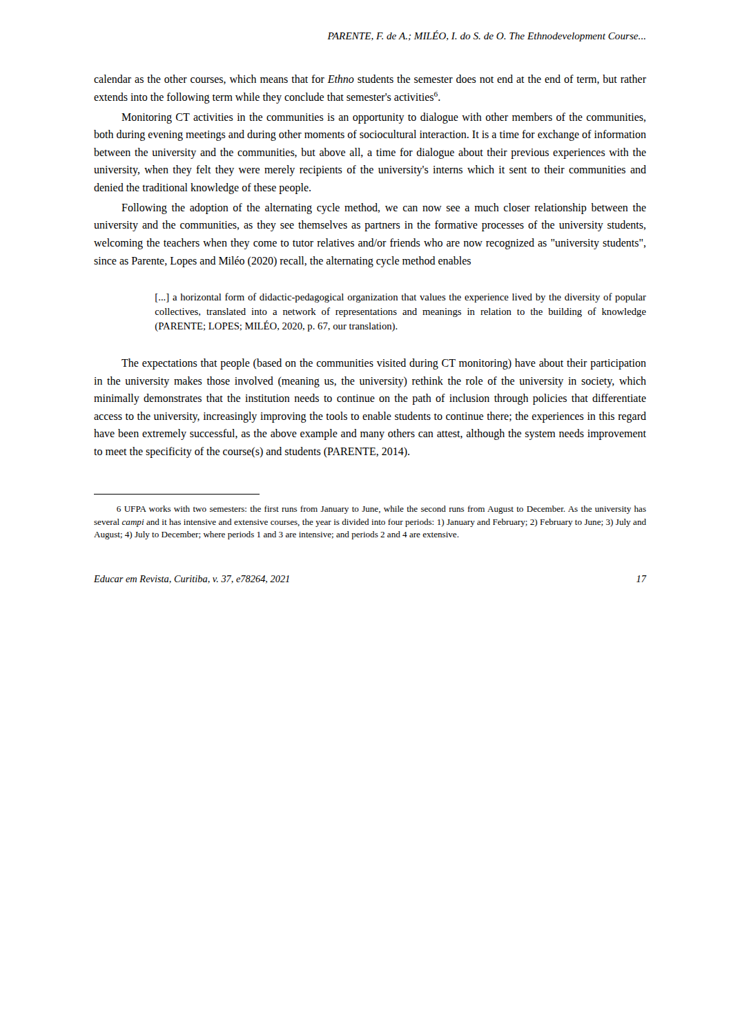PARENTE, F. de A.; MILÉO, I. do S. de O. The Ethnodevelopment Course...
calendar as the other courses, which means that for Ethno students the semester does not end at the end of term, but rather extends into the following term while they conclude that semester's activities6.
Monitoring CT activities in the communities is an opportunity to dialogue with other members of the communities, both during evening meetings and during other moments of sociocultural interaction. It is a time for exchange of information between the university and the communities, but above all, a time for dialogue about their previous experiences with the university, when they felt they were merely recipients of the university's interns which it sent to their communities and denied the traditional knowledge of these people.
Following the adoption of the alternating cycle method, we can now see a much closer relationship between the university and the communities, as they see themselves as partners in the formative processes of the university students, welcoming the teachers when they come to tutor relatives and/or friends who are now recognized as "university students", since as Parente, Lopes and Miléo (2020) recall, the alternating cycle method enables
[...] a horizontal form of didactic-pedagogical organization that values the experience lived by the diversity of popular collectives, translated into a network of representations and meanings in relation to the building of knowledge (PARENTE; LOPES; MILÉO, 2020, p. 67, our translation).
The expectations that people (based on the communities visited during CT monitoring) have about their participation in the university makes those involved (meaning us, the university) rethink the role of the university in society, which minimally demonstrates that the institution needs to continue on the path of inclusion through policies that differentiate access to the university, increasingly improving the tools to enable students to continue there; the experiences in this regard have been extremely successful, as the above example and many others can attest, although the system needs improvement to meet the specificity of the course(s) and students (PARENTE, 2014).
6 UFPA works with two semesters: the first runs from January to June, while the second runs from August to December. As the university has several campi and it has intensive and extensive courses, the year is divided into four periods: 1) January and February; 2) February to June; 3) July and August; 4) July to December; where periods 1 and 3 are intensive; and periods 2 and 4 are extensive.
Educar em Revista, Curitiba, v. 37, e78264, 2021 17